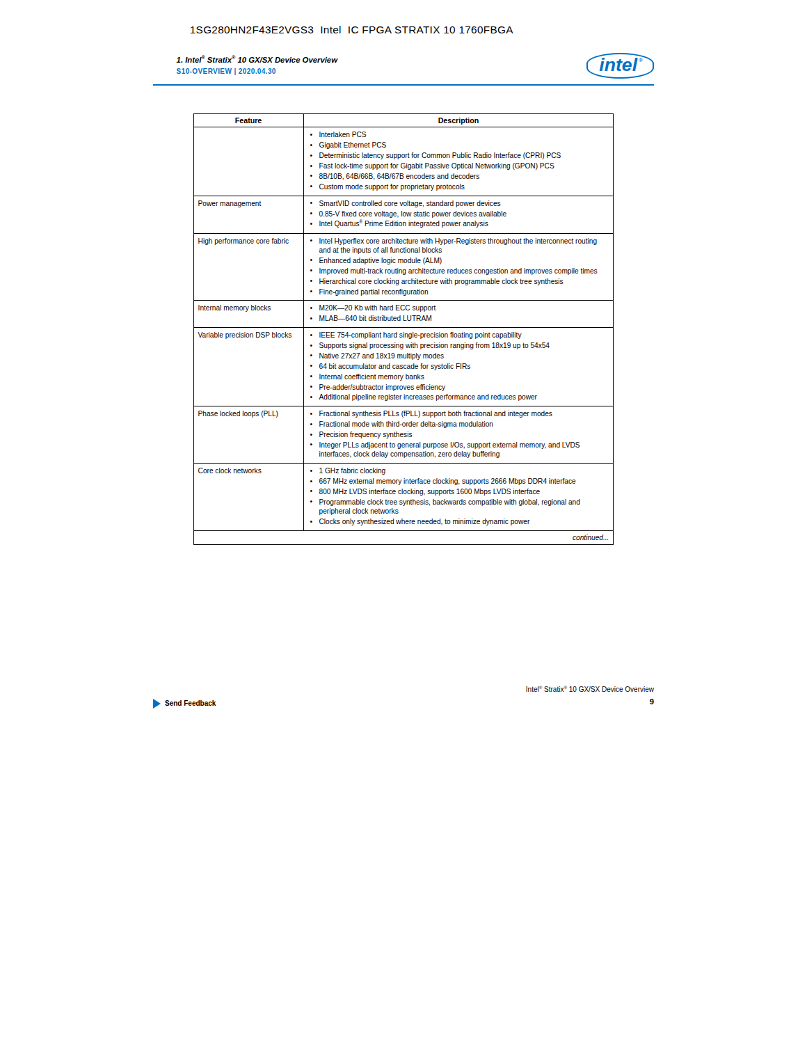1SG280HN2F43E2VGS3 Intel IC FPGA STRATIX 10 1760FBGA
1. Intel® Stratix® 10 GX/SX Device Overview
S10-OVERVIEW | 2020.04.30
intel®
| Feature | Description |
| --- | --- |
| | Interlaken PCS Gigabit Ethernet PCS Deterministic latency support for Common Public Radio Interface (CPRI) PCS Fast lock-time support for Gigabit Passive Optical Networking (GPON) PCS 8B/10B, 64B/66B, 64B/67B encoders and decoders Custom mode support for proprietary protocols |
| Power management | SmartVID controlled core voltage, standard power devices 0.85-V fixed core voltage, low static power devices available Intel Quartus ® Prime Edition integrated power analysis |
| High performance core fabric | Intel Hyperflex core architecture with Hyper-Registers throughout the interconnect routing and at the inputs of all functional blocks Enhanced adaptive logic module (ALM) Improved multi-track routing architecture reduces congestion and improves compile times Hierarchical core clocking architecture with programmable clock tree synthesis Fine-grained partial reconfiguration |
| Internal memory blocks | M20K—20 Kb with hard ECC support MLAB—640 bit distributed LUTRAM |
| Variable precision DSP blocks | IEEE 754-compliant hard single-precision floating point capability Supports signal processing with precision ranging from 18x19 up to 54x54 Native 27x27 and 18x19 multiply modes 64 bit accumulator and cascade for systolic FIRs Internal coefficient memory banks Pre-adder/subtractor improves efficiency Additional pipeline register increases performance and reduces power |
| Phase locked loops (PLL) | Fractional synthesis PLLs (fPLL) support both fractional and integer modes Fractional mode with third-order delta-sigma modulation Precision frequency synthesis Integer PLLs adjacent to general purpose I/Os, support external memory, and LVDS interfaces, clock delay compensation, zero delay buffering |
| Core clock networks | 1 GHz fabric clocking 667 MHz external memory interface clocking, supports 2666 Mbps DDR4 interface 800 MHz LVDS interface clocking, supports 1600 Mbps LVDS interface Programmable clock tree synthesis, backwards compatible with global, regional and peripheral clock networks Clocks only synthesized where needed, to minimize dynamic power |
| continued... |
Send Feedback
Intel® Stratix® 10 GX/SX Device Overview
9